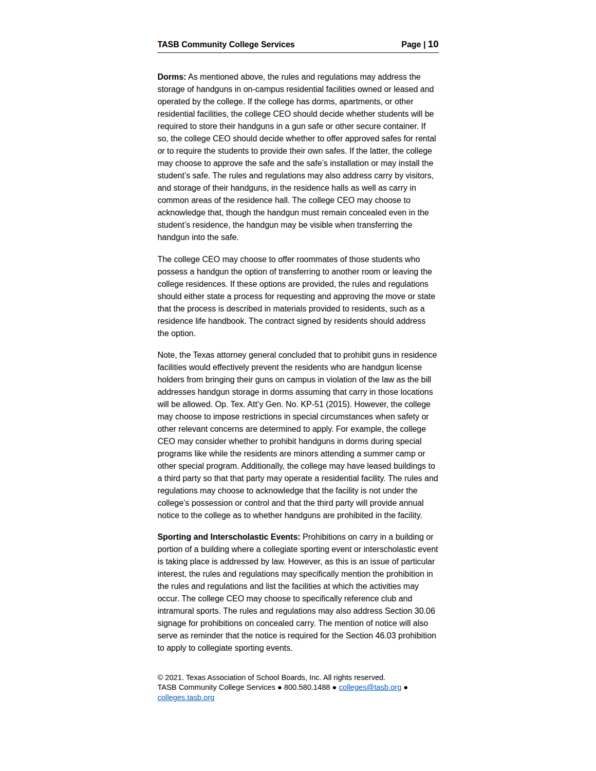TASB Community College Services
Page | 10
Dorms: As mentioned above, the rules and regulations may address the storage of handguns in on-campus residential facilities owned or leased and operated by the college. If the college has dorms, apartments, or other residential facilities, the college CEO should decide whether students will be required to store their handguns in a gun safe or other secure container. If so, the college CEO should decide whether to offer approved safes for rental or to require the students to provide their own safes. If the latter, the college may choose to approve the safe and the safe’s installation or may install the student’s safe. The rules and regulations may also address carry by visitors, and storage of their handguns, in the residence halls as well as carry in common areas of the residence hall. The college CEO may choose to acknowledge that, though the handgun must remain concealed even in the student’s residence, the handgun may be visible when transferring the handgun into the safe.
The college CEO may choose to offer roommates of those students who possess a handgun the option of transferring to another room or leaving the college residences. If these options are provided, the rules and regulations should either state a process for requesting and approving the move or state that the process is described in materials provided to residents, such as a residence life handbook. The contract signed by residents should address the option.
Note, the Texas attorney general concluded that to prohibit guns in residence facilities would effectively prevent the residents who are handgun license holders from bringing their guns on campus in violation of the law as the bill addresses handgun storage in dorms assuming that carry in those locations will be allowed. Op. Tex. Att’y Gen. No. KP-51 (2015). However, the college may choose to impose restrictions in special circumstances when safety or other relevant concerns are determined to apply. For example, the college CEO may consider whether to prohibit handguns in dorms during special programs like while the residents are minors attending a summer camp or other special program. Additionally, the college may have leased buildings to a third party so that that party may operate a residential facility. The rules and regulations may choose to acknowledge that the facility is not under the college’s possession or control and that the third party will provide annual notice to the college as to whether handguns are prohibited in the facility.
Sporting and Interscholastic Events: Prohibitions on carry in a building or portion of a building where a collegiate sporting event or interscholastic event is taking place is addressed by law. However, as this is an issue of particular interest, the rules and regulations may specifically mention the prohibition in the rules and regulations and list the facilities at which the activities may occur. The college CEO may choose to specifically reference club and intramural sports. The rules and regulations may also address Section 30.06 signage for prohibitions on concealed carry. The mention of notice will also serve as reminder that the notice is required for the Section 46.03 prohibition to apply to collegiate sporting events.
© 2021. Texas Association of School Boards, Inc. All rights reserved.
TASB Community College Services ● 800.580.1488 ● colleges@tasb.org ● colleges.tasb.org